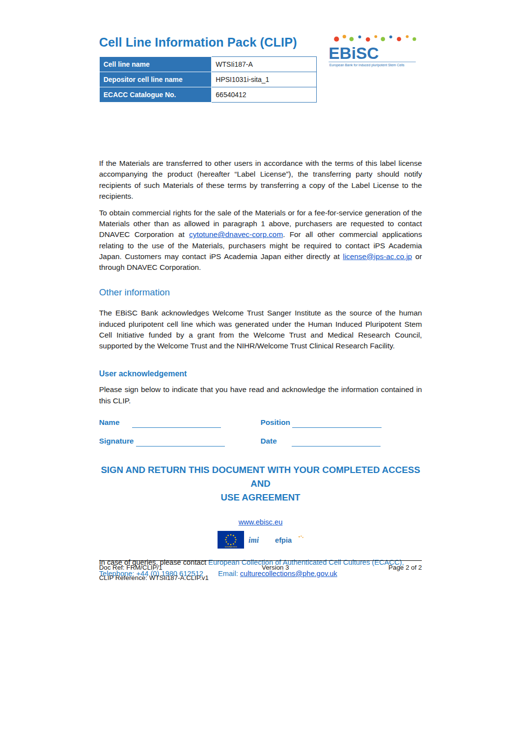Cell Line Information Pack (CLIP)
| Cell line name | WTSIi187-A |
| Depositor cell line name | HPSI1031i-sita_1 |
| ECACC Catalogue No. | 66540412 |
EBiSC European Bank for induced pluripotent Stem Cells
If the Materials are transferred to other users in accordance with the terms of this label license accompanying the product (hereafter “Label License”), the transferring party should notify recipients of such Materials of these terms by transferring a copy of the Label License to the recipients.
To obtain commercial rights for the sale of the Materials or for a fee-for-service generation of the Materials other than as allowed in paragraph 1 above, purchasers are requested to contact DNAVEC Corporation at cytotune@dnavec-corp.com. For all other commercial applications relating to the use of the Materials, purchasers might be required to contact iPS Academia Japan. Customers may contact iPS Academia Japan either directly at license@ips-ac.co.jp or through DNAVEC Corporation.
Other information
The EBiSC Bank acknowledges Welcome Trust Sanger Institute as the source of the human induced pluripotent cell line which was generated under the Human Induced Pluripotent Stem Cell Initiative funded by a grant from the Welcome Trust and Medical Research Council, supported by the Welcome Trust and the NIHR/Welcome Trust Clinical Research Facility.
User acknowledgement
Please sign below to indicate that you have read and acknowledge the information contained in this CLIP.
Name
Position
Signature
Date
SIGN AND RETURN THIS DOCUMENT WITH YOUR COMPLETED ACCESS AND
USE AGREEMENT
www.ebisc.eu
EUROPEAN UNION imi efpia
In case of queries, please contact European Collection of Authenticated Cell Cultures (ECACC),
Telephone: +44 (0) 1980 612512 Email: culturecollections@phe.gov.uk
Doc Ref: FRM/CLIP/1 Version 3 Page 2 of 2
CLIP Reference: WTSIi187-A.CLIP.v1